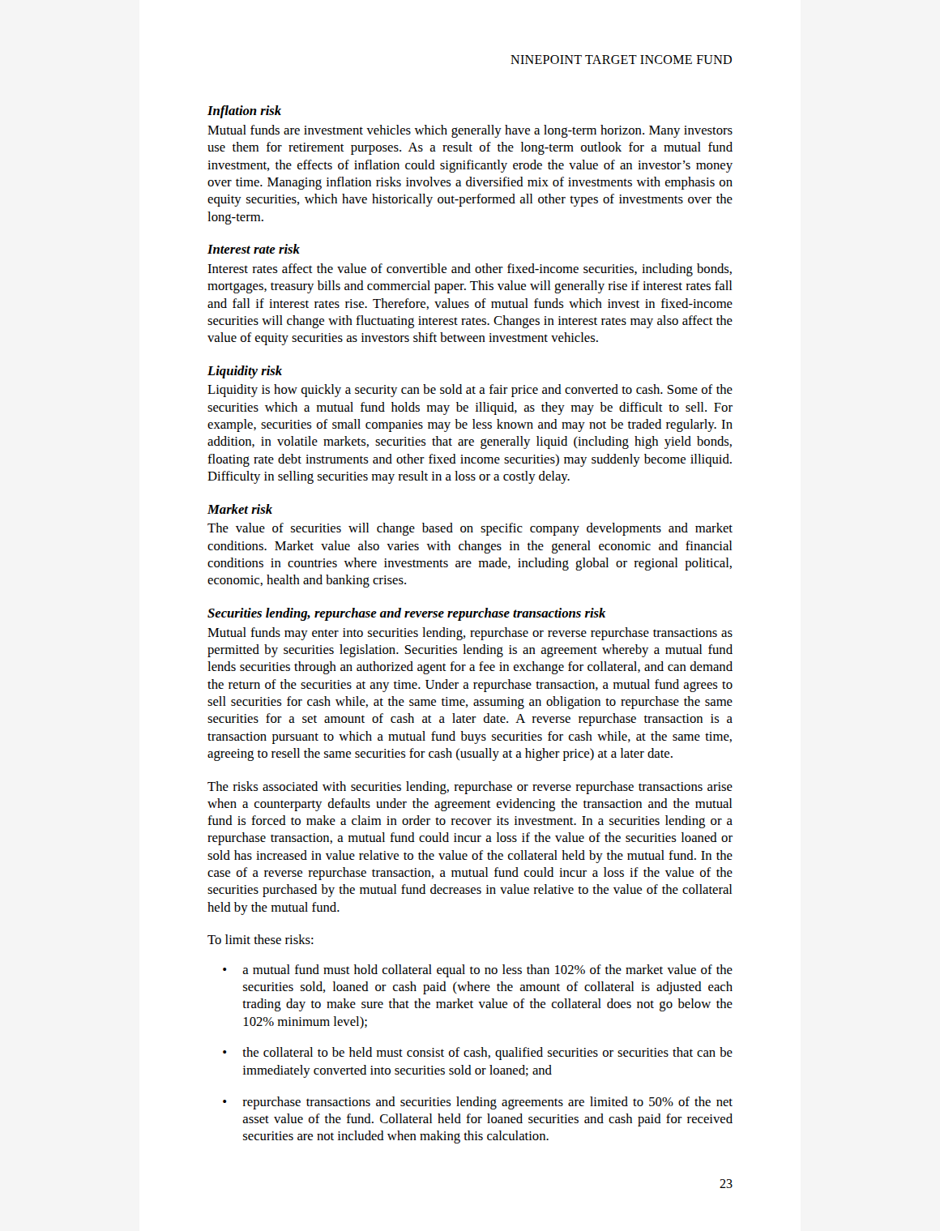NINEPOINT TARGET INCOME FUND
Inflation risk
Mutual funds are investment vehicles which generally have a long-term horizon. Many investors use them for retirement purposes. As a result of the long-term outlook for a mutual fund investment, the effects of inflation could significantly erode the value of an investor’s money over time. Managing inflation risks involves a diversified mix of investments with emphasis on equity securities, which have historically out-performed all other types of investments over the long-term.
Interest rate risk
Interest rates affect the value of convertible and other fixed-income securities, including bonds, mortgages, treasury bills and commercial paper. This value will generally rise if interest rates fall and fall if interest rates rise. Therefore, values of mutual funds which invest in fixed-income securities will change with fluctuating interest rates. Changes in interest rates may also affect the value of equity securities as investors shift between investment vehicles.
Liquidity risk
Liquidity is how quickly a security can be sold at a fair price and converted to cash. Some of the securities which a mutual fund holds may be illiquid, as they may be difficult to sell. For example, securities of small companies may be less known and may not be traded regularly. In addition, in volatile markets, securities that are generally liquid (including high yield bonds, floating rate debt instruments and other fixed income securities) may suddenly become illiquid. Difficulty in selling securities may result in a loss or a costly delay.
Market risk
The value of securities will change based on specific company developments and market conditions. Market value also varies with changes in the general economic and financial conditions in countries where investments are made, including global or regional political, economic, health and banking crises.
Securities lending, repurchase and reverse repurchase transactions risk
Mutual funds may enter into securities lending, repurchase or reverse repurchase transactions as permitted by securities legislation. Securities lending is an agreement whereby a mutual fund lends securities through an authorized agent for a fee in exchange for collateral, and can demand the return of the securities at any time. Under a repurchase transaction, a mutual fund agrees to sell securities for cash while, at the same time, assuming an obligation to repurchase the same securities for a set amount of cash at a later date. A reverse repurchase transaction is a transaction pursuant to which a mutual fund buys securities for cash while, at the same time, agreeing to resell the same securities for cash (usually at a higher price) at a later date.
The risks associated with securities lending, repurchase or reverse repurchase transactions arise when a counterparty defaults under the agreement evidencing the transaction and the mutual fund is forced to make a claim in order to recover its investment. In a securities lending or a repurchase transaction, a mutual fund could incur a loss if the value of the securities loaned or sold has increased in value relative to the value of the collateral held by the mutual fund. In the case of a reverse repurchase transaction, a mutual fund could incur a loss if the value of the securities purchased by the mutual fund decreases in value relative to the value of the collateral held by the mutual fund.
To limit these risks:
a mutual fund must hold collateral equal to no less than 102% of the market value of the securities sold, loaned or cash paid (where the amount of collateral is adjusted each trading day to make sure that the market value of the collateral does not go below the 102% minimum level);
the collateral to be held must consist of cash, qualified securities or securities that can be immediately converted into securities sold or loaned; and
repurchase transactions and securities lending agreements are limited to 50% of the net asset value of the fund. Collateral held for loaned securities and cash paid for received securities are not included when making this calculation.
23